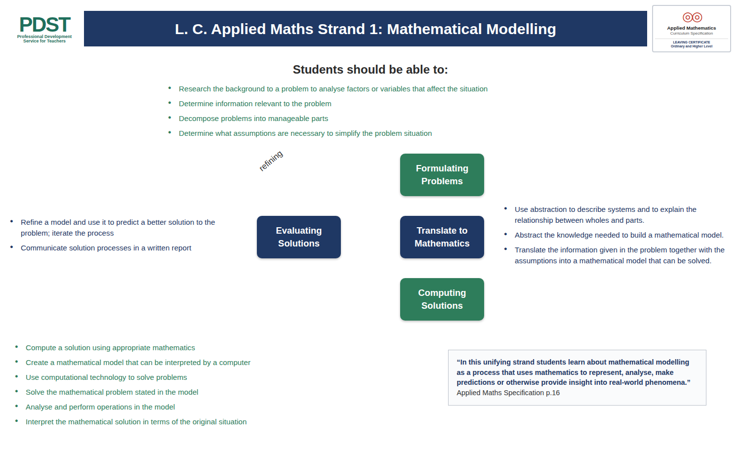PDSTProfessional Development Service for Teachers
L. C. Applied Maths Strand 1: Mathematical Modelling
◎◎
Applied Mathematics Curriculum Specification
LEAVING CERTIFICATE
Ordinary and Higher Level
Students should be able to:
Research the background to a problem to analyse factors or variables that affect the situation
Determine information relevant to the problem
Decompose problems into manageable parts
Determine what assumptions are necessary to simplify the problem situation
Refine a model and use it to predict a better solution to the problem; iterate the process
Communicate solution processes in a written report
refining
Formulating
Problems
Evaluating
Solutions
Translate to
Mathematics
Computing
Solutions
Use abstraction to describe systems and to explain the relationship between wholes and parts.
Abstract the knowledge needed to build a mathematical model.
Translate the information given in the problem together with the assumptions into a mathematical model that can be solved.
Compute a solution using appropriate mathematics
Create a mathematical model that can be interpreted by a computer
Use computational technology to solve problems
Solve the mathematical problem stated in the model
Analyse and perform operations in the model
Interpret the mathematical solution in terms of the original situation
“In this unifying strand students learn about mathematical modelling as a process that uses mathematics to represent, analyse, make predictions or otherwise provide insight into real-world phenomena.” Applied Maths Specification p.16